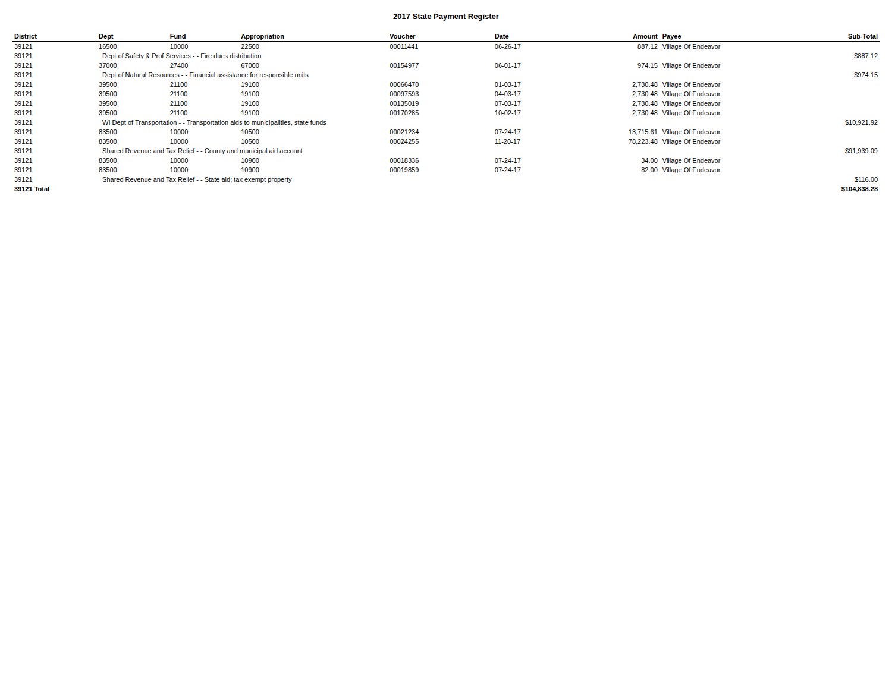2017 State Payment Register
| District | Dept | Fund | Appropriation | Voucher | Date | Amount | Payee | Sub-Total |
| --- | --- | --- | --- | --- | --- | --- | --- | --- |
| 39121 | 16500 | 10000 | 22500 | 00011441 | 06-26-17 | 887.12 | Village Of Endeavor | |
| 39121 | Dept of Safety & Prof Services - - Fire dues distribution | | | $887.12 |
| 39121 | 37000 | 27400 | 67000 | 00154977 | 06-01-17 | 974.15 | Village Of Endeavor | |
| 39121 | Dept of Natural Resources - - Financial assistance for responsible units | | | $974.15 |
| 39121 | 39500 | 21100 | 19100 | 00066470 | 01-03-17 | 2,730.48 | Village Of Endeavor | |
| 39121 | 39500 | 21100 | 19100 | 00097593 | 04-03-17 | 2,730.48 | Village Of Endeavor | |
| 39121 | 39500 | 21100 | 19100 | 00135019 | 07-03-17 | 2,730.48 | Village Of Endeavor | |
| 39121 | 39500 | 21100 | 19100 | 00170285 | 10-02-17 | 2,730.48 | Village Of Endeavor | |
| 39121 | WI Dept of Transportation - - Transportation aids to municipalities, state funds | | | $10,921.92 |
| 39121 | 83500 | 10000 | 10500 | 00021234 | 07-24-17 | 13,715.61 | Village Of Endeavor | |
| 39121 | 83500 | 10000 | 10500 | 00024255 | 11-20-17 | 78,223.48 | Village Of Endeavor | |
| 39121 | Shared Revenue and Tax Relief - - County and municipal aid account | | | $91,939.09 |
| 39121 | 83500 | 10000 | 10900 | 00018336 | 07-24-17 | 34.00 | Village Of Endeavor | |
| 39121 | 83500 | 10000 | 10900 | 00019859 | 07-24-17 | 82.00 | Village Of Endeavor | |
| 39121 | Shared Revenue and Tax Relief - - State aid; tax exempt property | | | $116.00 |
| 39121 Total | | $104,838.28 |